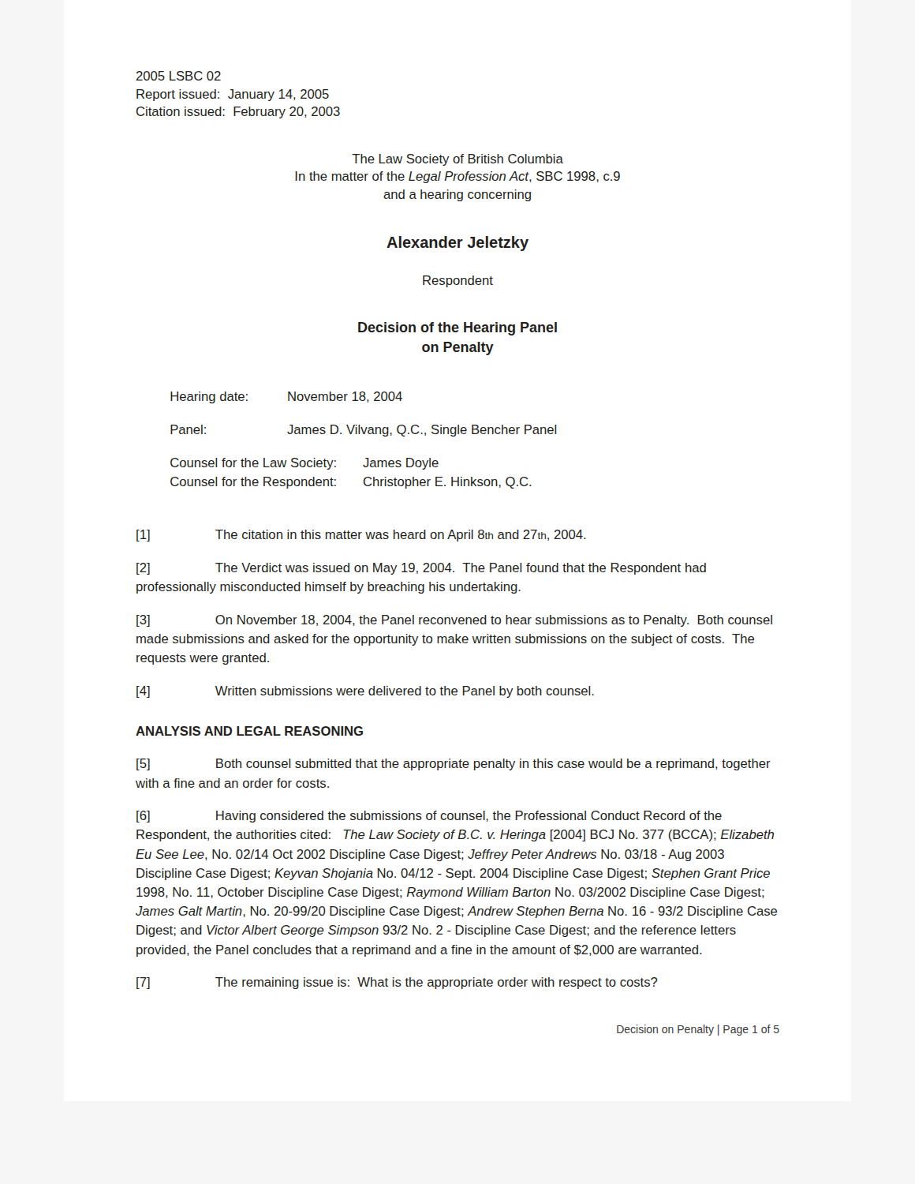2005 LSBC 02
Report issued: January 14, 2005
Citation issued: February 20, 2003
The Law Society of British Columbia
In the matter of the Legal Profession Act, SBC 1998, c.9
and a hearing concerning
Alexander Jeletzky
Respondent
Decision of the Hearing Panel
on Penalty
Hearing date: November 18, 2004
Panel: James D. Vilvang, Q.C., Single Bencher Panel
Counsel for the Law Society: James Doyle
Counsel for the Respondent: Christopher E. Hinkson, Q.C.
[1] The citation in this matter was heard on April 8th and 27th, 2004.
[2] The Verdict was issued on May 19, 2004. The Panel found that the Respondent had professionally misconducted himself by breaching his undertaking.
[3] On November 18, 2004, the Panel reconvened to hear submissions as to Penalty. Both counsel made submissions and asked for the opportunity to make written submissions on the subject of costs. The requests were granted.
[4] Written submissions were delivered to the Panel by both counsel.
Analysis and Legal Reasoning
[5] Both counsel submitted that the appropriate penalty in this case would be a reprimand, together with a fine and an order for costs.
[6] Having considered the submissions of counsel, the Professional Conduct Record of the Respondent, the authorities cited: The Law Society of B.C. v. Heringa [2004] BCJ No. 377 (BCCA); Elizabeth Eu See Lee, No. 02/14 Oct 2002 Discipline Case Digest; Jeffrey Peter Andrews No. 03/18 - Aug 2003 Discipline Case Digest; Keyvan Shojania No. 04/12 - Sept. 2004 Discipline Case Digest; Stephen Grant Price 1998, No. 11, October Discipline Case Digest; Raymond William Barton No. 03/2002 Discipline Case Digest; James Galt Martin, No. 20-99/20 Discipline Case Digest; Andrew Stephen Berna No. 16 - 93/2 Discipline Case Digest; and Victor Albert George Simpson 93/2 No. 2 - Discipline Case Digest; and the reference letters provided, the Panel concludes that a reprimand and a fine in the amount of $2,000 are warranted.
[7] The remaining issue is: What is the appropriate order with respect to costs?
Decision on Penalty | Page 1 of 5